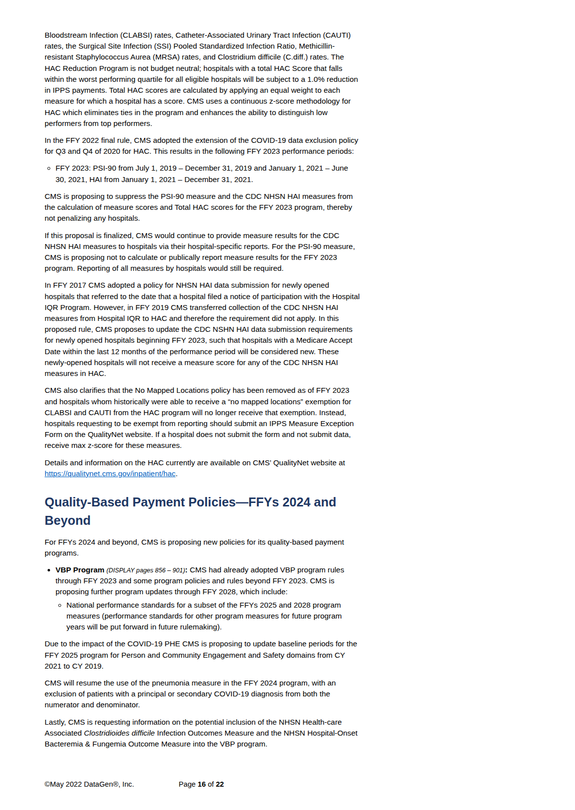Bloodstream Infection (CLABSI) rates, Catheter-Associated Urinary Tract Infection (CAUTI) rates, the Surgical Site Infection (SSI) Pooled Standardized Infection Ratio, Methicillin-resistant Staphylococcus Aurea (MRSA) rates, and Clostridium difficile (C.diff.) rates. The HAC Reduction Program is not budget neutral; hospitals with a total HAC Score that falls within the worst performing quartile for all eligible hospitals will be subject to a 1.0% reduction in IPPS payments. Total HAC scores are calculated by applying an equal weight to each measure for which a hospital has a score. CMS uses a continuous z-score methodology for HAC which eliminates ties in the program and enhances the ability to distinguish low performers from top performers.
In the FFY 2022 final rule, CMS adopted the extension of the COVID-19 data exclusion policy for Q3 and Q4 of 2020 for HAC. This results in the following FFY 2023 performance periods:
FFY 2023: PSI-90 from July 1, 2019 – December 31, 2019 and January 1, 2021 – June 30, 2021, HAI from January 1, 2021 – December 31, 2021.
CMS is proposing to suppress the PSI-90 measure and the CDC NHSN HAI measures from the calculation of measure scores and Total HAC scores for the FFY 2023 program, thereby not penalizing any hospitals.
If this proposal is finalized, CMS would continue to provide measure results for the CDC NHSN HAI measures to hospitals via their hospital-specific reports. For the PSI-90 measure, CMS is proposing not to calculate or publically report measure results for the FFY 2023 program. Reporting of all measures by hospitals would still be required.
In FFY 2017 CMS adopted a policy for NHSN HAI data submission for newly opened hospitals that referred to the date that a hospital filed a notice of participation with the Hospital IQR Program. However, in FFY 2019 CMS transferred collection of the CDC NHSN HAI measures from Hospital IQR to HAC and therefore the requirement did not apply. In this proposed rule, CMS proposes to update the CDC NSHN HAI data submission requirements for newly opened hospitals beginning FFY 2023, such that hospitals with a Medicare Accept Date within the last 12 months of the performance period will be considered new. These newly-opened hospitals will not receive a measure score for any of the CDC NHSN HAI measures in HAC.
CMS also clarifies that the No Mapped Locations policy has been removed as of FFY 2023 and hospitals whom historically were able to receive a “no mapped locations” exemption for CLABSI and CAUTI from the HAC program will no longer receive that exemption. Instead, hospitals requesting to be exempt from reporting should submit an IPPS Measure Exception Form on the QualityNet website. If a hospital does not submit the form and not submit data, receive max z-score for these measures.
Details and information on the HAC currently are available on CMS’ QualityNet website at https://qualitynet.cms.gov/inpatient/hac.
Quality-Based Payment Policies—FFYs 2024 and Beyond
For FFYs 2024 and beyond, CMS is proposing new policies for its quality-based payment programs.
VBP Program (DISPLAY pages 856 – 901): CMS had already adopted VBP program rules through FFY 2023 and some program policies and rules beyond FFY 2023. CMS is proposing further program updates through FFY 2028, which include:
National performance standards for a subset of the FFYs 2025 and 2028 program measures (performance standards for other program measures for future program years will be put forward in future rulemaking).
Due to the impact of the COVID-19 PHE CMS is proposing to update baseline periods for the FFY 2025 program for Person and Community Engagement and Safety domains from CY 2021 to CY 2019.
CMS will resume the use of the pneumonia measure in the FFY 2024 program, with an exclusion of patients with a principal or secondary COVID-19 diagnosis from both the numerator and denominator.
Lastly, CMS is requesting information on the potential inclusion of the NHSN Health-care Associated Clostridioides difficile Infection Outcomes Measure and the NHSN Hospital-Onset Bacteremia & Fungemia Outcome Measure into the VBP program.
©May 2022 DataGen®, Inc. Page 16 of 22